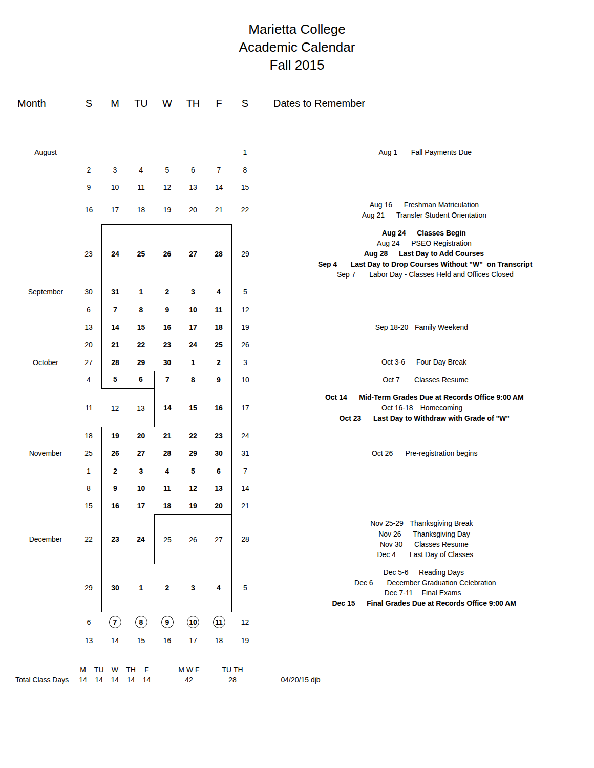Marietta College
Academic Calendar
Fall 2015
| Month | S | M | TU | W | TH | F | S | Dates to Remember |
| --- | --- | --- | --- | --- | --- | --- | --- | --- |
| August | | | | | | | 1 | Aug 1 Fall Payments Due |
| | 2 | 3 | 4 | 5 | 6 | 7 | 8 | |
| | 9 | 10 | 11 | 12 | 13 | 14 | 15 | |
| | 16 | 17 | 18 | 19 | 20 | 21 | 22 | Aug 16 Freshman Matriculation Aug 21 Transfer Student Orientation |
| | 23 | 24 | 25 | 26 | 27 | 28 | 29 | Aug 24 Classes Begin Aug 24 PSEO Registration Aug 28 Last Day to Add Courses Sep 4 Last Day to Drop Courses Without "W" on Transcript Sep 7 Labor Day - Classes Held and Offices Closed |
| September | 30 | 31 | 1 | 2 | 3 | 4 | 5 | |
| | 6 | 7 | 8 | 9 | 10 | 11 | 12 | |
| | 13 | 14 | 15 | 16 | 17 | 18 | 19 | Sep 18-20 Family Weekend |
| | 20 | 21 | 22 | 23 | 24 | 25 | 26 | |
| October | 27 | 28 | 29 | 30 | 1 | 2 | 3 | Oct 3-6 Four Day Break |
| | 4 | 5 | 6 | 7 | 8 | 9 | 10 | Oct 7 Classes Resume |
| | 11 | 12 | 13 | 14 | 15 | 16 | 17 | Oct 14 Mid-Term Grades Due at Records Office 9:00 AM Oct 16-18 Homecoming Oct 23 Last Day to Withdraw with Grade of "W" |
| | 18 | 19 | 20 | 21 | 22 | 23 | 24 | |
| November | 25 | 26 | 27 | 28 | 29 | 30 | 31 | Oct 26 Pre-registration begins |
| | 1 | 2 | 3 | 4 | 5 | 6 | 7 | |
| | 8 | 9 | 10 | 11 | 12 | 13 | 14 | |
| | 15 | 16 | 17 | 18 | 19 | 20 | 21 | |
| December | 22 | 23 | 24 | 25 | 26 | 27 | 28 | Nov 25-29 Thanksgiving Break Nov 26 Thanksgiving Day Nov 30 Classes Resume Dec 4 Last Day of Classes |
| | 29 | 30 | 1 | 2 | 3 | 4 | 5 | Dec 5-6 Reading Days Dec 6 December Graduation Celebration Dec 7-11 Final Exams Dec 15 Final Grades Due at Records Office 9:00 AM |
| | 6 | 7 | 8 | 9 | 10 | 11 | 12 | |
| | 13 | 14 | 15 | 16 | 17 | 18 | 19 | |
| | M | TU | W | TH | F | M W F | TU TH | |
| Total Class Days | 14 | 14 | 14 | 14 | 14 | 42 | 28 | 04/20/15 djb |